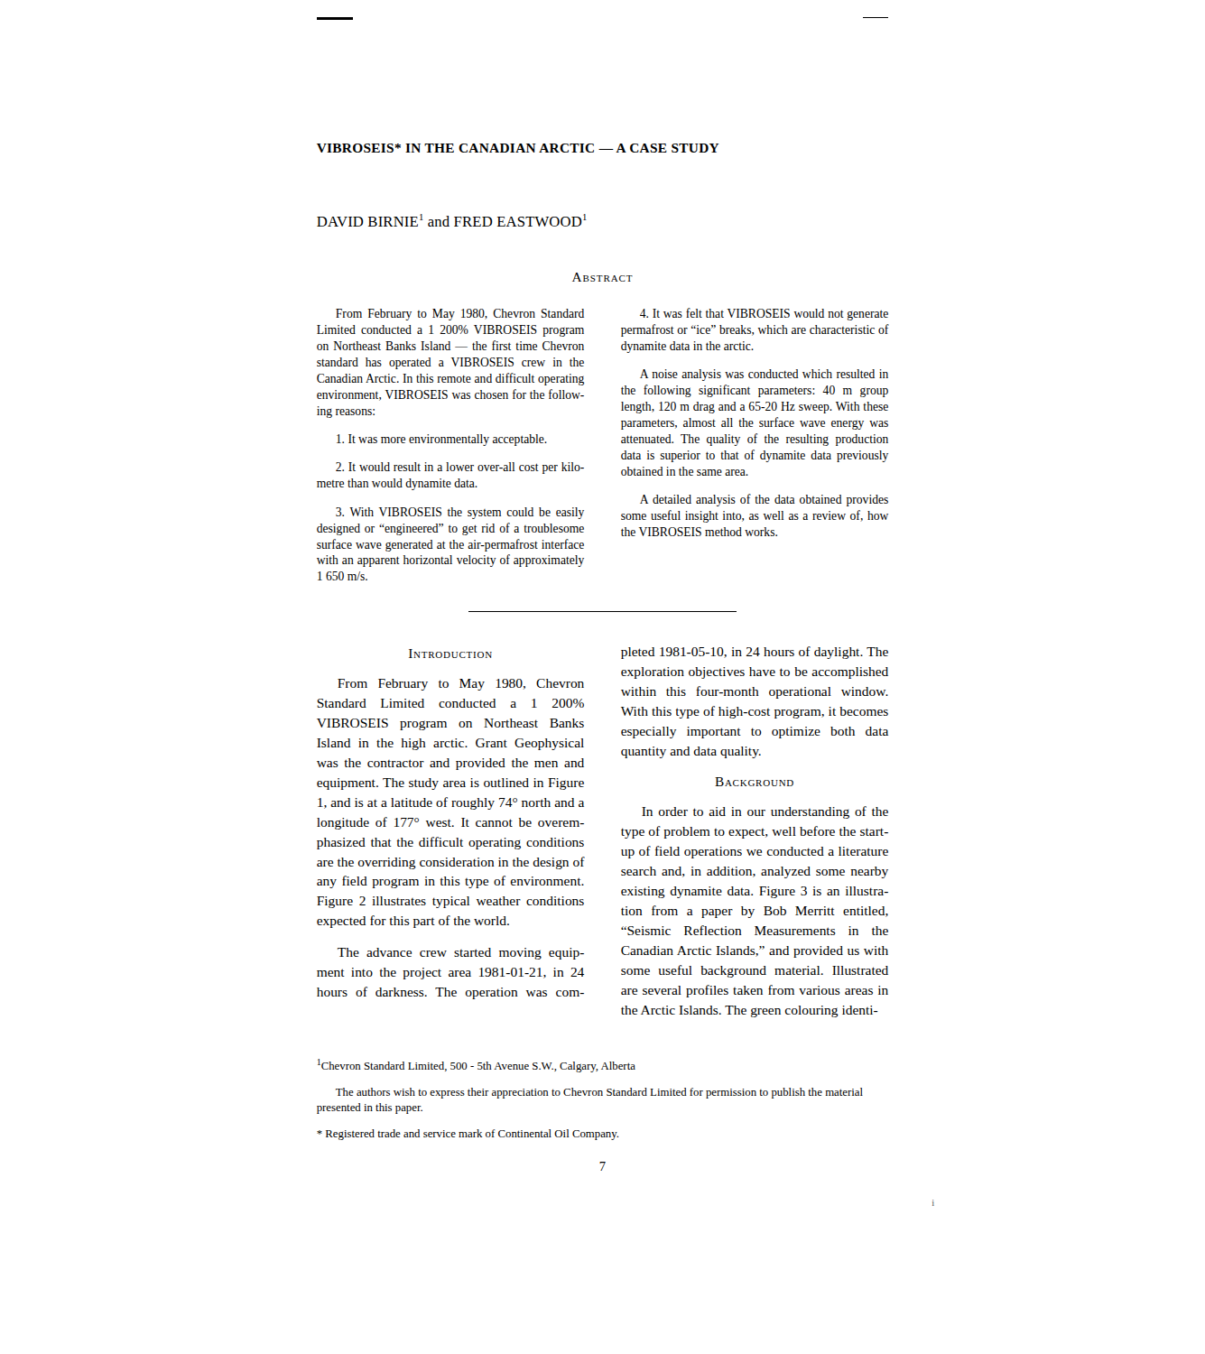VIBROSEIS* in the Canadian Arctic — A Case Study
DAVID BIRNIE1 and FRED EASTWOOD1
Abstract
From February to May 1980, Chevron Standard Limited conducted a 1 200% VIBROSEIS program on Northeast Banks Island — the first time Chevron standard has operated a VIBROSEIS crew in the Canadian Arctic. In this remote and difficult operating environment, VIBROSEIS was chosen for the following reasons:
1. It was more environmentally acceptable.
2. It would result in a lower over-all cost per kilometre than would dynamite data.
3. With VIBROSEIS the system could be easily designed or “engineered” to get rid of a troublesome surface wave generated at the air-permafrost interface with an apparent horizontal velocity of approximately 1 650 m/s.
4. It was felt that VIBROSEIS would not generate permafrost or “ice” breaks, which are characteristic of dynamite data in the arctic.
A noise analysis was conducted which resulted in the following significant parameters: 40 m group length, 120 m drag and a 65-20 Hz sweep. With these parameters, almost all the surface wave energy was attenuated. The quality of the resulting production data is superior to that of dynamite data previously obtained in the same area.
A detailed analysis of the data obtained provides some useful insight into, as well as a review of, how the VIBROSEIS method works.
Introduction
From February to May 1980, Chevron Standard Limited conducted a 1 200% VIBROSEIS program on Northeast Banks Island in the high arctic. Grant Geophysical was the contractor and provided the men and equipment. The study area is outlined in Figure 1, and is at a latitude of roughly 74° north and a longitude of 177° west. It cannot be overemphasized that the difficult operating conditions are the overriding consideration in the design of any field program in this type of environment. Figure 2 illustrates typical weather conditions expected for this part of the world.
The advance crew started moving equipment into the project area 1981-01-21, in 24 hours of darkness. The operation was completed 1981-05-10, in 24 hours of daylight. The exploration objectives have to be accomplished within this four-month operational window. With this type of high-cost program, it becomes especially important to optimize both data quantity and data quality.
Background
In order to aid in our understanding of the type of problem to expect, well before the start-up of field operations we conducted a literature search and, in addition, analyzed some nearby existing dynamite data. Figure 3 is an illustration from a paper by Bob Merritt entitled, “Seismic Reflection Measurements in the Canadian Arctic Islands,” and provided us with some useful background material. Illustrated are several profiles taken from various areas in the Arctic Islands. The green colouring identi-
1Chevron Standard Limited, 500 - 5th Avenue S.W., Calgary, Alberta
The authors wish to express their appreciation to Chevron Standard Limited for permission to publish the material presented in this paper.
* Registered trade and service mark of Continental Oil Company.
7
i